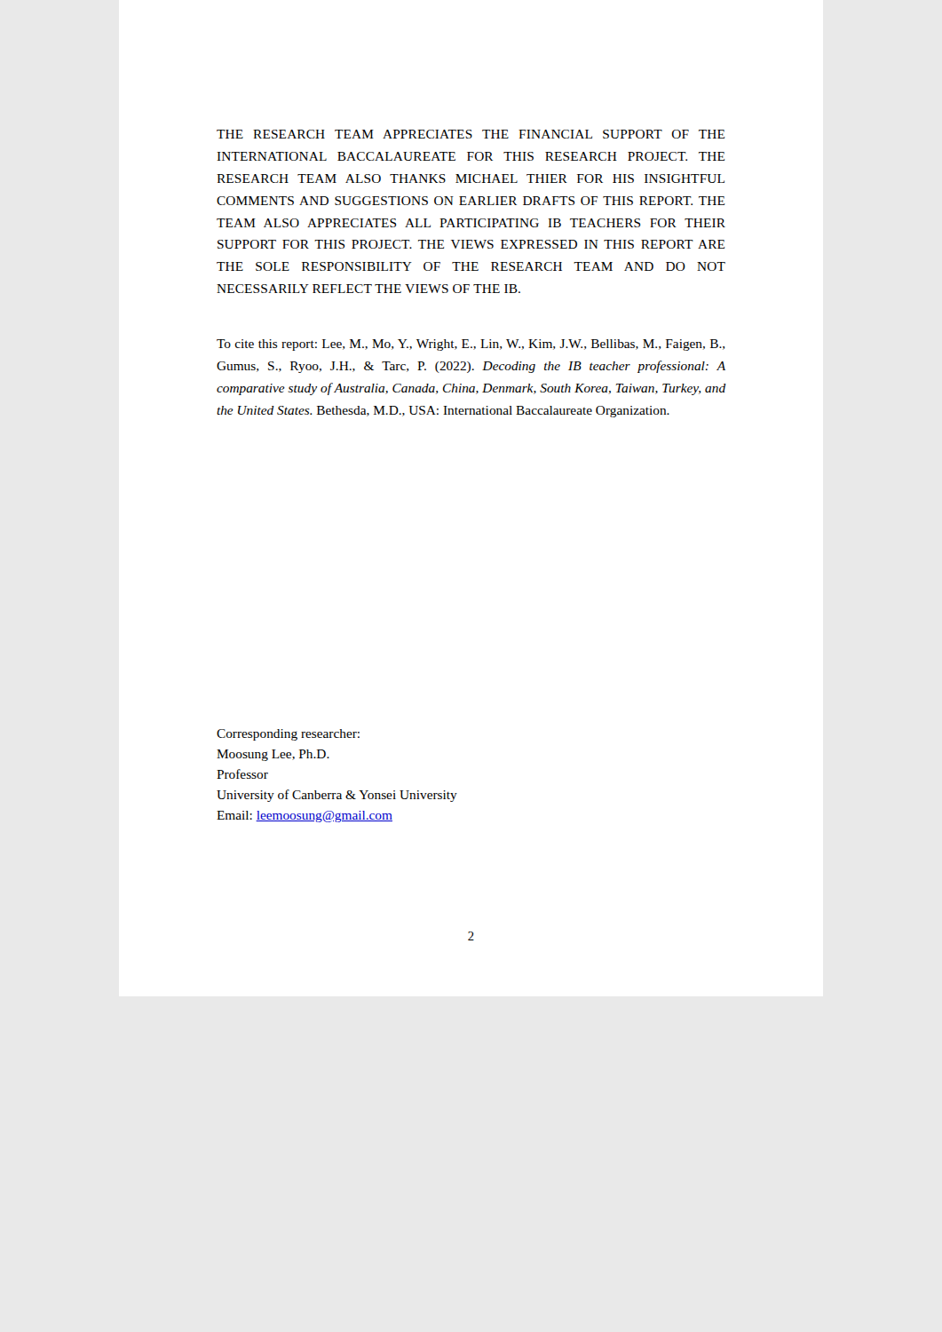The research team appreciates the financial support of the International Baccalaureate for this research project. The research team also thanks Michael Thier for his insightful comments and suggestions on earlier drafts of this report. The team also appreciates all participating IB teachers for their support for this project. The views expressed in this report are the sole responsibility of the research team and do not necessarily reflect the views of the IB.
To cite this report: Lee, M., Mo, Y., Wright, E., Lin, W., Kim, J.W., Bellibas, M., Faigen, B., Gumus, S., Ryoo, J.H., & Tarc, P. (2022). Decoding the IB teacher professional: A comparative study of Australia, Canada, China, Denmark, South Korea, Taiwan, Turkey, and the United States. Bethesda, M.D., USA: International Baccalaureate Organization.
Corresponding researcher:
Moosung Lee, Ph.D.
Professor
University of Canberra & Yonsei University
Email: leemoosung@gmail.com
2